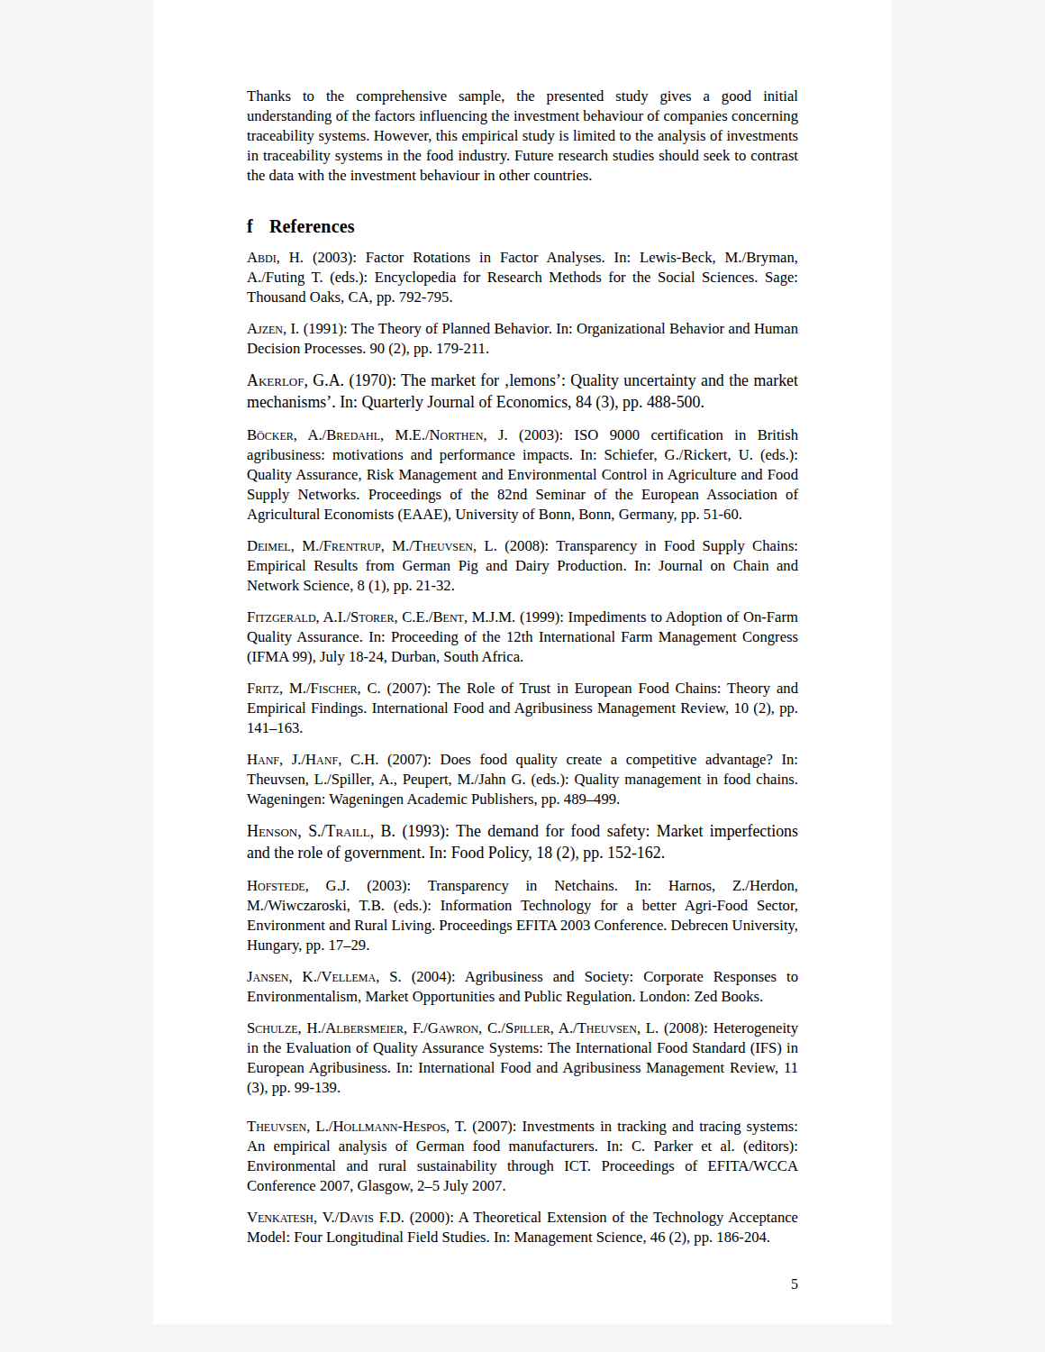Thanks to the comprehensive sample, the presented study gives a good initial understanding of the factors influencing the investment behaviour of companies concerning traceability systems. However, this empirical study is limited to the analysis of investments in traceability systems in the food industry. Future research studies should seek to contrast the data with the investment behaviour in other countries.
f References
Abdi, H. (2003): Factor Rotations in Factor Analyses. In: Lewis-Beck, M./Bryman, A./Futing T. (eds.): Encyclopedia for Research Methods for the Social Sciences. Sage: Thousand Oaks, CA, pp. 792-795.
Ajzen, I. (1991): The Theory of Planned Behavior. In: Organizational Behavior and Human Decision Processes. 90 (2), pp. 179-211.
Akerlof, G.A. (1970): The market for ‚lemons’: Quality uncertainty and the market mechanisms’. In: Quarterly Journal of Economics, 84 (3), pp. 488-500.
Böcker, A./Bredahl, M.E./Northen, J. (2003): ISO 9000 certification in British agribusiness: motivations and performance impacts. In: Schiefer, G./Rickert, U. (eds.): Quality Assurance, Risk Management and Environmental Control in Agriculture and Food Supply Networks. Proceedings of the 82nd Seminar of the European Association of Agricultural Economists (EAAE), University of Bonn, Bonn, Germany, pp. 51-60.
Deimel, M./Frentrup, M./Theuvsen, L. (2008): Transparency in Food Supply Chains: Empirical Results from German Pig and Dairy Production. In: Journal on Chain and Network Science, 8 (1), pp. 21-32.
Fitzgerald, A.I./Storer, C.E./Bent, M.J.M. (1999): Impediments to Adoption of On-Farm Quality Assurance. In: Proceeding of the 12th International Farm Management Congress (IFMA 99), July 18-24, Durban, South Africa.
Fritz, M./Fischer, C. (2007): The Role of Trust in European Food Chains: Theory and Empirical Findings. International Food and Agribusiness Management Review, 10 (2), pp. 141–163.
Hanf, J./Hanf, C.H. (2007): Does food quality create a competitive advantage? In: Theuvsen, L./Spiller, A., Peupert, M./Jahn G. (eds.): Quality management in food chains. Wageningen: Wageningen Academic Publishers, pp. 489–499.
Henson, S./Traill, B. (1993): The demand for food safety: Market imperfections and the role of government. In: Food Policy, 18 (2), pp. 152-162.
Hofstede, G.J. (2003): Transparency in Netchains. In: Harnos, Z./Herdon, M./Wiwczaroski, T.B. (eds.): Information Technology for a better Agri-Food Sector, Environment and Rural Living. Proceedings EFITA 2003 Conference. Debrecen University, Hungary, pp. 17–29.
Jansen, K./Vellema, S. (2004): Agribusiness and Society: Corporate Responses to Environmentalism, Market Opportunities and Public Regulation. London: Zed Books.
Schulze, H./Albersmeier, F./Gawron, C./Spiller, A./Theuvsen, L. (2008): Heterogeneity in the Evaluation of Quality Assurance Systems: The International Food Standard (IFS) in European Agribusiness. In: International Food and Agribusiness Management Review, 11 (3), pp. 99-139.
Theuvsen, L./Hollmann-Hespos, T. (2007): Investments in tracking and tracing systems: An empirical analysis of German food manufacturers. In: C. Parker et al. (editors): Environmental and rural sustainability through ICT. Proceedings of EFITA/WCCA Conference 2007, Glasgow, 2–5 July 2007.
Venkatesh, V./Davis F.D. (2000): A Theoretical Extension of the Technology Acceptance Model: Four Longitudinal Field Studies. In: Management Science, 46 (2), pp. 186-204.
5